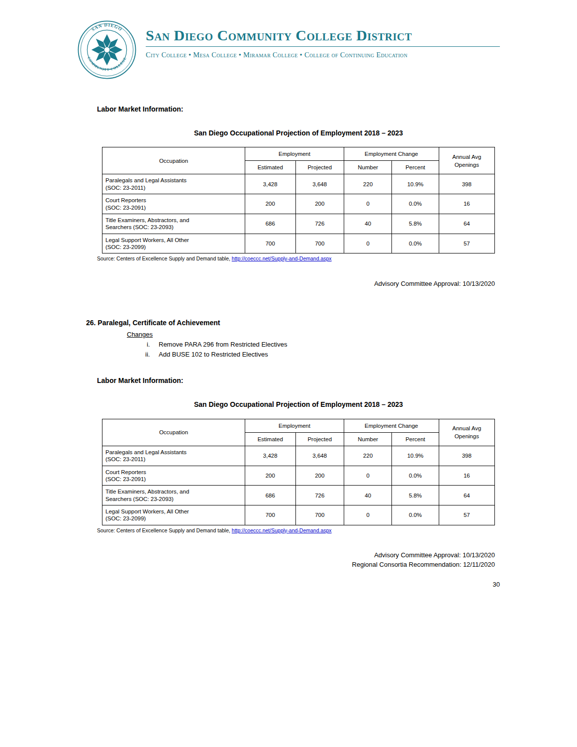SAN DIEGO COMMUNITY COLLEGE
San Diego Community College District
City College • Mesa College • Miramar College • College of Continuing Education
Labor Market Information:
San Diego Occupational Projection of Employment 2018 – 2023
| Occupation | Employment | Employment Change | Annual Avg Openings |
| --- | --- | --- | --- |
| Estimated | Projected | Number | Percent |
| Paralegals and Legal Assistants (SOC: 23-2011) | 3,428 | 3,648 | 220 | 10.9% | 398 |
| Court Reporters (SOC: 23-2091) | 200 | 200 | 0 | 0.0% | 16 |
| Title Examiners, Abstractors, and Searchers (SOC: 23-2093) | 686 | 726 | 40 | 5.8% | 64 |
| Legal Support Workers, All Other (SOC: 23-2099) | 700 | 700 | 0 | 0.0% | 57 |
Source: Centers of Excellence Supply and Demand table, http://coeccc.net/Supply-and-Demand.aspx
Advisory Committee Approval: 10/13/2020
26. Paralegal, Certificate of Achievement
Changes
Remove PARA 296 from Restricted Electives
Add BUSE 102 to Restricted Electives
Labor Market Information:
San Diego Occupational Projection of Employment 2018 – 2023
| Occupation | Employment | Employment Change | Annual Avg Openings |
| --- | --- | --- | --- |
| Estimated | Projected | Number | Percent |
| Paralegals and Legal Assistants (SOC: 23-2011) | 3,428 | 3,648 | 220 | 10.9% | 398 |
| Court Reporters (SOC: 23-2091) | 200 | 200 | 0 | 0.0% | 16 |
| Title Examiners, Abstractors, and Searchers (SOC: 23-2093) | 686 | 726 | 40 | 5.8% | 64 |
| Legal Support Workers, All Other (SOC: 23-2099) | 700 | 700 | 0 | 0.0% | 57 |
Source: Centers of Excellence Supply and Demand table, http://coeccc.net/Supply-and-Demand.aspx
Advisory Committee Approval: 10/13/2020
Regional Consortia Recommendation: 12/11/2020
30